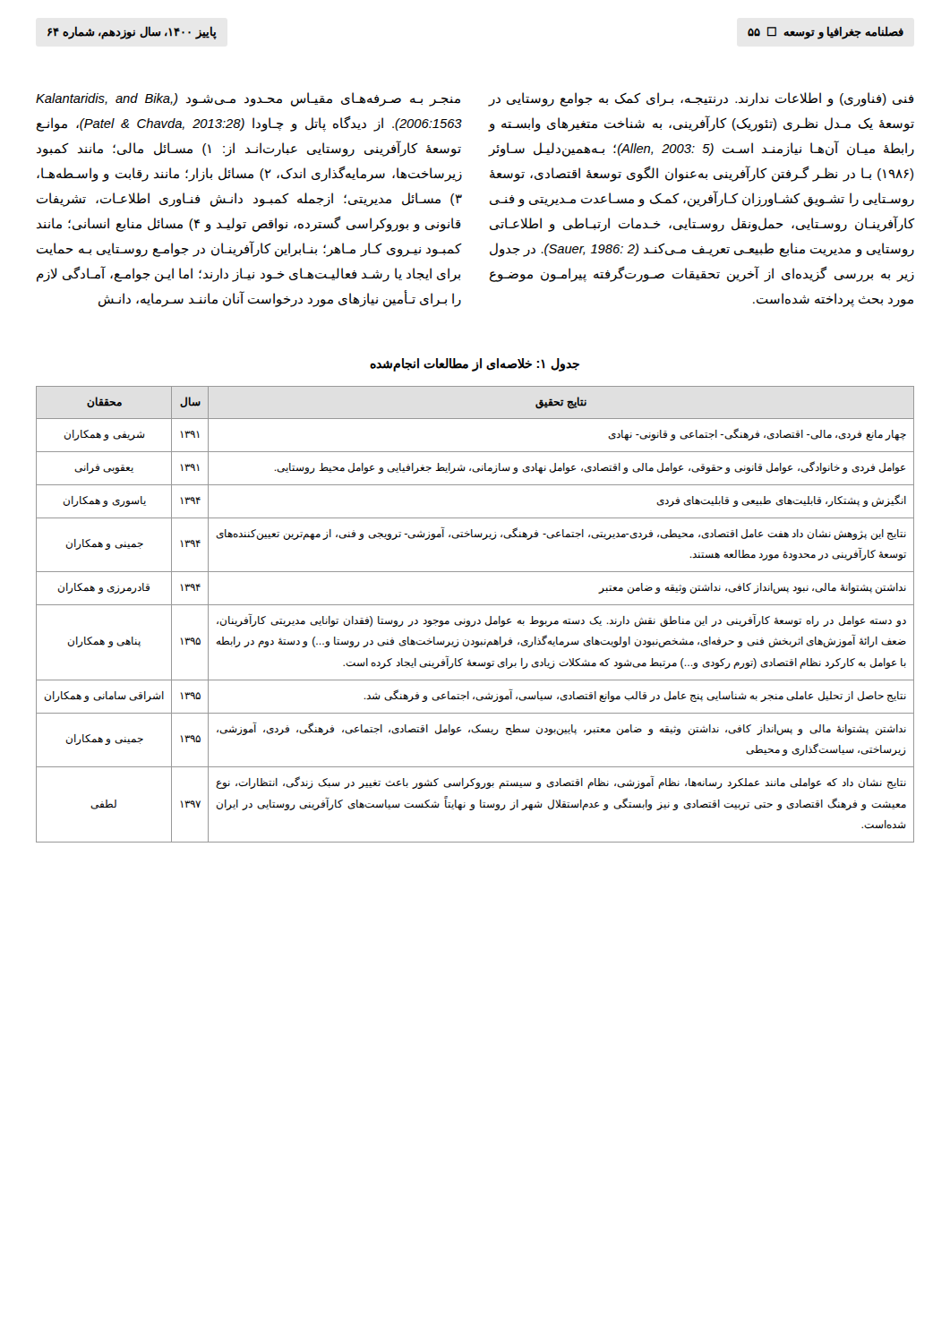فصلنامه جغرافیا و توسعه ☐ ۵۵
پاییز ۱۴۰۰، سال نوزدهم، شماره ۶۴
فنی (فناوری) و اطلاعات ندارند. درنتیجـه، بـرای کمک به جوامع روستایی در توسعۀ یک مـدل نظـری (تئوریک) کارآفرینی، به شناخت متغیرهای وابسـته و رابطۀ میـان آن‌هـا نیازمنـد اسـت (Allen, 2003: 5)؛ بـه‌همین‌دلیـل سـاوئر (۱۹۸۶) بـا در نظـر گـرفتن کارآفرینی به‌عنوان الگوی توسعۀ اقتصادی، توسعۀ روسـتایی را تشـویق کشـاورزان کـارآفرین، کمـک و مسـاعدت مـدیریتی و فنـی کارآفرینـان روسـتایی، حمل‌ونقل روسـتایی، خـدمات ارتبـاطی و اطلاعـاتی روستایی و مدیریت منابع طبیعـی تعریـف مـی‌کنـد (Sauer, 1986: 2). در جدول زیر به بررسی گزیده‌ای از آخرین تحقیقات صـورت‌گرفته پیرامـون موضـوع مورد بحث پرداخته شده‌است.
منجـر بـه صـرفه‌هـای مقیـاس محـدود مـی‌شـود (Kalantaridis, and Bika, 2006:1563). از دیدگاه پاتل و چـاودا (Patel & Chavda, 2013:28)، موانـع توسعۀ کارآفرینی روستایی عبارت‌انـد از: ۱) مسـائل مالی؛ مانند کمبود زیرساخت‌ها، سرمایه‌گذاری اندک، ۲) مسائل بازار؛ مانند رقابت و واسـطه‌هـا، ۳) مسـائل مدیریتی؛ ازجمله کمبـود دانـش فنـاوری اطلاعـات، تشریفات قانونی و بوروکراسی گسترده، نواقص تولیـد و ۴) مسائل منابع انسانی؛ مانند کمبـود نیـروی کـار مـاهر؛ بنـابراین کارآفرینـان در جوامـع روسـتایی بـه حمایت برای ایجاد یا رشـد فعالیـت‌هـای خـود نیـاز دارند؛ اما ایـن جوامـع، آمـادگی لازم را بـرای تـأمین نیازهای مورد درخواست آنان ماننـد سـرمایه، دانـش
جدول ۱: خلاصه‌ای از مطالعات انجام‌شده
| نتایج تحقیق | سال | محققان |
| --- | --- | --- |
| چهار مانع فردی، مالی- اقتصادی، فرهنگی- اجتماعی و قانونی- نهادی | ۱۳۹۱ | شریفی و همکاران |
| عوامل فردی و خانوادگی، عوامل قانونی و حقوقی، عوامل مالی و اقتصادی، عوامل نهادی و سازمانی، شرایط جغرافیایی و عوامل محیط روستایی. | ۱۳۹۱ | یعقوبی فرانی |
| انگیزش و پشتکار، قابلیت‌های طبیعی و قابلیت‌های فردی | ۱۳۹۴ | یاسوری و همکاران |
| نتایج این پژوهش نشان داد هفت عامل اقتصادی، محیطی، فردی-مدیریتی، اجتماعی- فرهنگی، زیرساختی، آموزشی- ترویجی و فنی، از مهم‌ترین تعیین‌کننده‌های توسعۀ کارآفرینی در محدودۀ مورد مطالعه هستند. | ۱۳۹۴ | جمینی و همکاران |
| نداشتن پشتوانۀ مالی، نبود پس‌انداز کافی، نداشتن وثیقه و ضامن معتبر | ۱۳۹۴ | قادرمرزی و همکاران |
| دو دسته عوامل در راه توسعۀ کارآفرینی در این مناطق نقش دارند. یک دسته مربوط به عوامل درونی موجود در روستا (فقدان توانایی مدیریتی کارآفرینان، ضعف ارائۀ آموزش‌های اثربخش فنی و حرفه‌ای، مشخص‌نبودن اولویت‌های سرمایه‌گذاری، فراهم‌نبودن زیرساخت‌های فنی در روستا و...) و دستۀ دوم در رابطه با عوامل به کارکرد نظام اقتصادی (تورم رکودی و...) مرتبط می‌شود که مشکلات زیادی را برای توسعۀ کارآفرینی ایجاد کرده است. | ۱۳۹۵ | پناهی و همکاران |
| نتایج حاصل از تحلیل عاملی منجر به شناسایی پنج عامل در قالب موانع اقتصادی، سیاسی، آموزشی، اجتماعی و فرهنگی شد. | ۱۳۹۵ | اشراقی سامانی و همکاران |
| نداشتن پشتوانۀ مالی و پس‌انداز کافی، نداشتن وثیقه و ضامن معتبر، پایین‌بودن سطح ریسک، عوامل اقتصادی، اجتماعی، فرهنگی، فردی، آموزشی، زیرساختی، سیاست‌گذاری و محیطی | ۱۳۹۵ | جمینی و همکاران |
| نتایج نشان داد که عواملی مانند عملکرد رسانه‌ها، نظام آموزشی، نظام اقتصادی و سیستم بوروکراسی کشور باعث تغییر در سبک زندگی، انتظارات، نوع معیشت و فرهنگ اقتصادی و حتی تربیت اقتصادی و نیز وابستگی و عدم‌استقلال شهر از روستا و نهایتاً شکست سیاست‌های کارآفرینی روستایی در ایران شده‌است. | ۱۳۹۷ | لطفی |